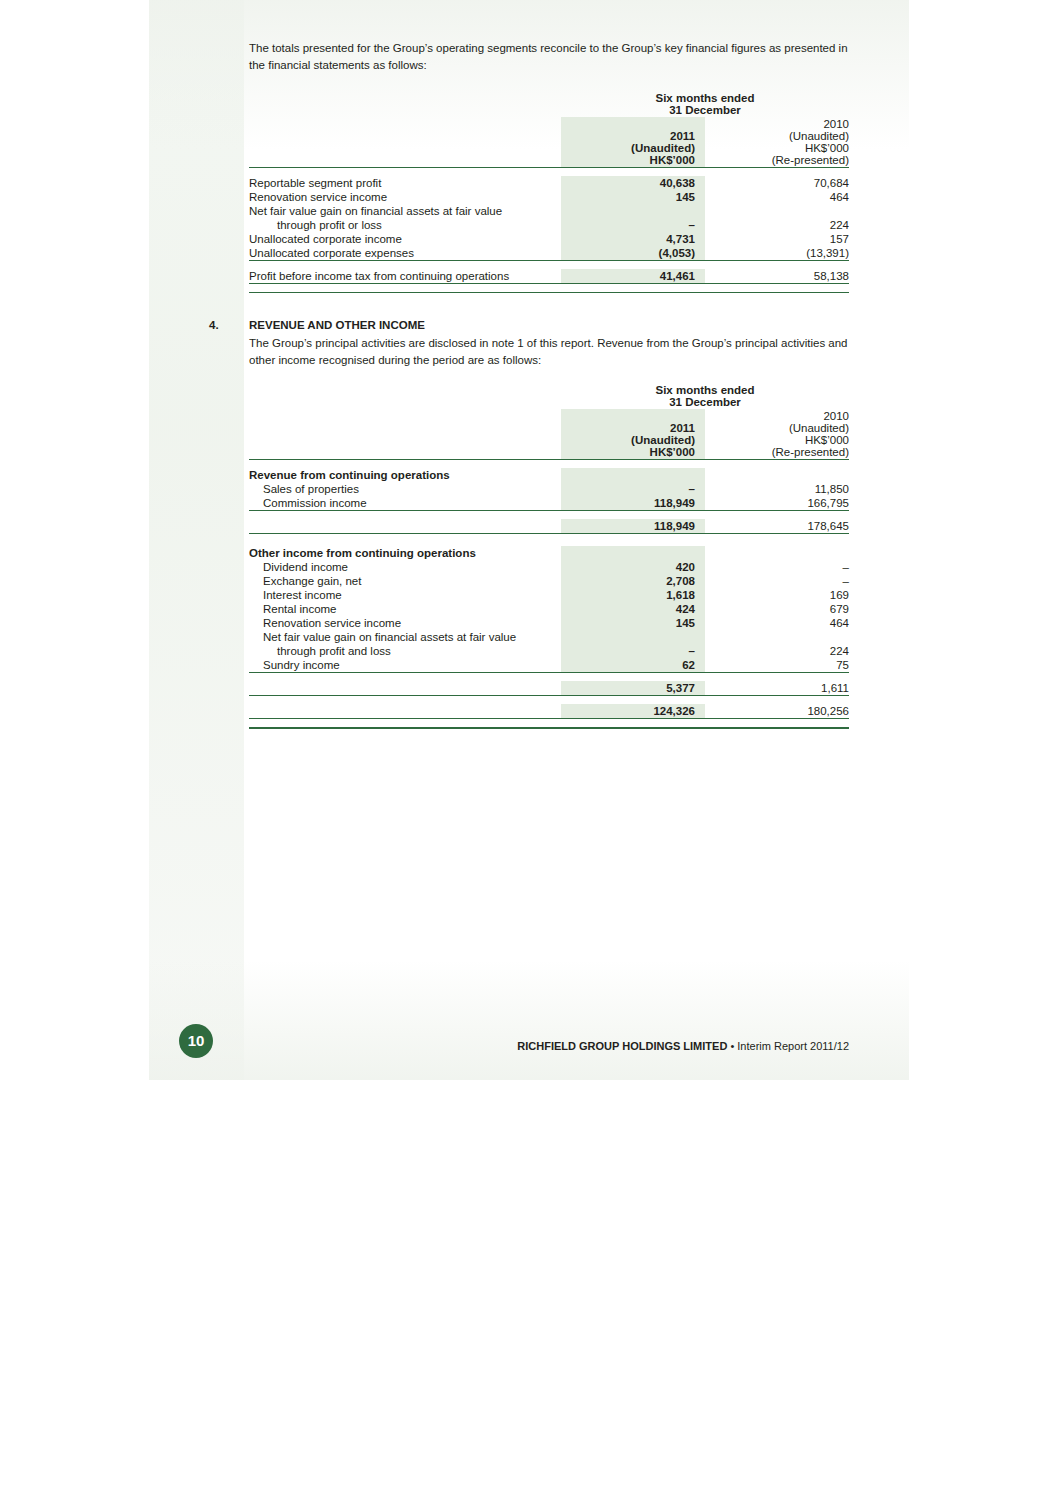The totals presented for the Group’s operating segments reconcile to the Group’s key financial figures as presented in the financial statements as follows:
| | Six months ended 31 December |
| | 2011 (Unaudited) HK$’000 | 2010 (Unaudited) HK$’000 (Re-presented) |
| Reportable segment profit | 40,638 | 70,684 |
| Renovation service income | 145 | 464 |
| Net fair value gain on financial assets at fair value | | |
| through profit or loss | – | 224 |
| Unallocated corporate income | 4,731 | 157 |
| Unallocated corporate expenses | (4,053) | (13,391) |
| Profit before income tax from continuing operations | 41,461 | 58,138 |
4. REVENUE AND OTHER INCOME
The Group’s principal activities are disclosed in note 1 of this report. Revenue from the Group’s principal activities and other income recognised during the period are as follows:
| | Six months ended 31 December |
| | 2011 (Unaudited) HK$’000 | 2010 (Unaudited) HK$’000 (Re-presented) |
| Revenue from continuing operations | | |
| Sales of properties | – | 11,850 |
| Commission income | 118,949 | 166,795 |
| | 118,949 | 178,645 |
| Other income from continuing operations | | |
| Dividend income | 420 | – |
| Exchange gain, net | 2,708 | – |
| Interest income | 1,618 | 169 |
| Rental income | 424 | 679 |
| Renovation service income | 145 | 464 |
| Net fair value gain on financial assets at fair value | | |
| through profit and loss | – | 224 |
| Sundry income | 62 | 75 |
| | 5,377 | 1,611 |
| | 124,326 | 180,256 |
10
RICHFIELD GROUP HOLDINGS LIMITED • Interim Report 2011/12